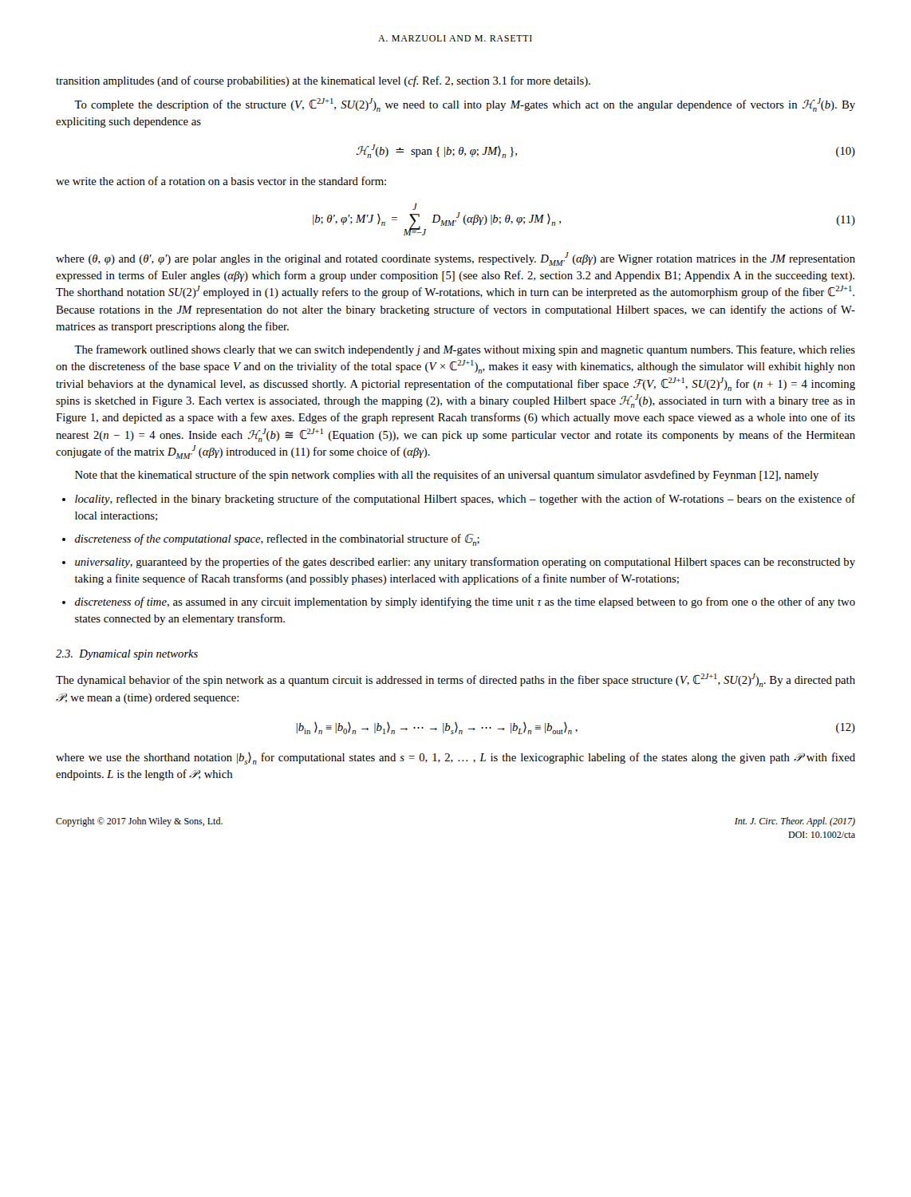A. MARZUOLI AND M. RASETTI
transition amplitudes (and of course probabilities) at the kinematical level (cf. Ref. 2, section 3.1 for more details).
To complete the description of the structure (V, ℂ2J+1, SU(2)J)n we need to call into play M-gates which act on the angular dependence of vectors in ℋnJ(b). By expliciting such dependence as
ℋnJ(b) ≐ span { |b; θ, φ; JM⟩n },
(10)
we write the action of a rotation on a basis vector in the standard form:
|b; θ′, φ′; M′J ⟩n = J∑M=−J DMM′J (αβγ) |b; θ, φ; JM ⟩n ,
(11)
where (θ, φ) and (θ′, φ′) are polar angles in the original and rotated coordinate systems, respectively. DMM′J (αβγ) are Wigner rotation matrices in the JM representation expressed in terms of Euler angles (αβγ) which form a group under composition [5] (see also Ref. 2, section 3.2 and Appendix B1; Appendix A in the succeeding text). The shorthand notation SU(2)J employed in (1) actually refers to the group of W-rotations, which in turn can be interpreted as the automorphism group of the fiber ℂ2J+1. Because rotations in the JM representation do not alter the binary bracketing structure of vectors in computational Hilbert spaces, we can identify the actions of W-matrices as transport prescriptions along the fiber.
The framework outlined shows clearly that we can switch independently j and M-gates without mixing spin and magnetic quantum numbers. This feature, which relies on the discreteness of the base space V and on the triviality of the total space (V × ℂ2J+1)n, makes it easy with kinematics, although the simulator will exhibit highly non trivial behaviors at the dynamical level, as discussed shortly. A pictorial representation of the computational fiber space ℱ(V, ℂ2J+1, SU(2)J)n for (n + 1) = 4 incoming spins is sketched in Figure 3. Each vertex is associated, through the mapping (2), with a binary coupled Hilbert space ℋnJ(b), associated in turn with a binary tree as in Figure 1, and depicted as a space with a few axes. Edges of the graph represent Racah transforms (6) which actually move each space viewed as a whole into one of its nearest 2(n − 1) = 4 ones. Inside each ℋnJ(b) ≅ ℂ2J+1 (Equation (5)), we can pick up some particular vector and rotate its components by means of the Hermitean conjugate of the matrix DMM′J (αβγ) introduced in (11) for some choice of (αβγ).
Note that the kinematical structure of the spin network complies with all the requisites of an universal quantum simulator asvdefined by Feynman [12], namely
locality, reflected in the binary bracketing structure of the computational Hilbert spaces, which – together with the action of W-rotations – bears on the existence of local interactions;
discreteness of the computational space, reflected in the combinatorial structure of 𝔾n;
universality, guaranteed by the properties of the gates described earlier: any unitary transformation operating on computational Hilbert spaces can be reconstructed by taking a finite sequence of Racah transforms (and possibly phases) interlaced with applications of a finite number of W-rotations;
discreteness of time, as assumed in any circuit implementation by simply identifying the time unit τ as the time elapsed between to go from one o the other of any two states connected by an elementary transform.
2.3. Dynamical spin networks
The dynamical behavior of the spin network as a quantum circuit is addressed in terms of directed paths in the fiber space structure (V, ℂ2J+1, SU(2)J)n. By a directed path 𝒫, we mean a (time) ordered sequence:
|bin ⟩n ≡ |b0⟩n → |b1⟩n → ⋯ → |bs⟩n → ⋯ → |bL⟩n ≡ |bout⟩n ,
(12)
where we use the shorthand notation |bs⟩n for computational states and s = 0, 1, 2, … , L is the lexicographic labeling of the states along the given path 𝒫 with fixed endpoints. L is the length of 𝒫, which
Copyright © 2017 John Wiley & Sons, Ltd.
Int. J. Circ. Theor. Appl. (2017)
DOI: 10.1002/cta